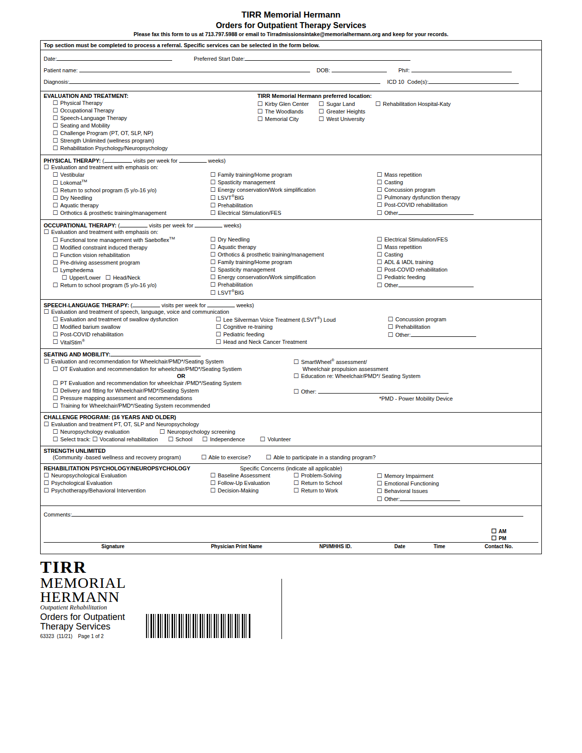TIRR Memorial Hermann
Orders for Outpatient Therapy Services
Please fax this form to us at 713.797.5988 or email to Tirradmissionsintake@memorialhermann.org and keep for your records.
Top section must be completed to process a referral. Specific services can be selected in the form below.
Date: Preferred Start Date:
Patient name: DOB: Ph#:
Diagnosis: ICD 10 Code(s):
Evaluation and Treatment:
Physical Therapy
Occupational Therapy
Speech-Language Therapy
Seating and Mobility
Challenge Program (PT, OT, SLP, NP)
Strength Unlimited (wellness program)
Rehabilitation Psychology/Neuropsychology
TIRR Memorial Hermann preferred location:
Kirby Glen Center
The Woodlands
Memorial City
Sugar Land
Greater Heights
West University
Rehabilitation Hospital-Katy
Physical Therapy: ( visits per week for weeks)
Evaluation and treatment with emphasis on:
Vestibular
LokomatTM
Return to school program (5 y/o-16 y/o)
Dry Needling
Aquatic therapy
Orthotics & prosthetic training/management
Family training/Home program
Spasticity management
Energy conservation/Work simplification
LSVT®BIG
Prehabilitation
Electrical Stimulation/FES
Mass repetition
Casting
Concussion program
Pulmonary dysfunction therapy
Post-COVID rehabilitation
Other
Occupational Therapy: ( visits per week for weeks)
Evaluation and treatment with emphasis on:
Functional tone management with SaeboflexTM
Modified constraint induced therapy
Function vision rehabilitation
Pre-driving assessment program
Lymphedema
Upper/Lower Head/Neck
Return to school program (5 y/o-16 y/o)
Dry Needling
Aquatic therapy
Orthotics & prosthetic training/management
Family training/Home program
Spasticity management
Energy conservation/Work simplification
Prehabilitation
LSVT®BIG
Electrical Stimulation/FES
Mass repetition
Casting
ADL & IADL training
Post-COVID rehabilitation
Pediatric feeding
Other
Speech-Language Therapy: ( visits per week for weeks)
Evaluation and treatment of speech, language, voice and communication
Evaluation and treatment of swallow dysfunction
Modified barium swallow
Post-COVID rehabilitation
VitalStim®
Lee Silverman Voice Treatment (LSVT®) Loud
Cognitive re-training
Pediatric feeding
Head and Neck Cancer Treatment
Concussion program
Prehabilitation
Other:
Seating and Mobility:
Evaluation and recommendation for Wheelchair/PMD*/Seating System
OT Evaluation and recommendation for wheelchair/PMD*/Seating Systiem
OR
PT Evaluation and recommendation for wheelchair /PMD*/Seating System
Delivery and fitting for Wheelchair/PMD*/Seating System
Pressure mapping assessment and recommendations
Training for Wheelchair/PMD*/Seating System recommended
SmartWheel® assessment/
Wheelchair propulsion assessment
Education re: Wheelchair/PMD*/ Seating System
Other:
*PMD - Power Mobility Device
Challenge Program: (16 years and older)
Evaluation and treatment PT, OT, SLP and Neuropsychology
Neuropsychology evaluation Neuropsychology screening
Select track: Vocational rehabilitation School Independence Volunteer
Strength Unlimited
(Community -based wellness and recovery program) Able to exercise? Able to participate in a standing program?
Rehabilitation Psychology/Neuropsychology
Neuropsychological Evaluation
Psychological Evaluation
Psychotherapy/Behavioral Intervention
Specific Concerns (indicate all applicable)
Baseline Assessment
Follow-Up Evaluation
Decision-Making
Problem-Solving
Return to School
Return to Work
Memory Impairment
Emotional Functioning
Behavioral Issues
Other:
Comments:
| | | | | | AM PM |
| Signature | Physician Print Name | NPI/MHHS ID. | Date | Time | Contact No. |
TIRR
MEMORIAL
HERMANN
Outpatient Rehabilitation
Orders for Outpatient
Therapy Services
63323 (11/21) Page 1 of 2